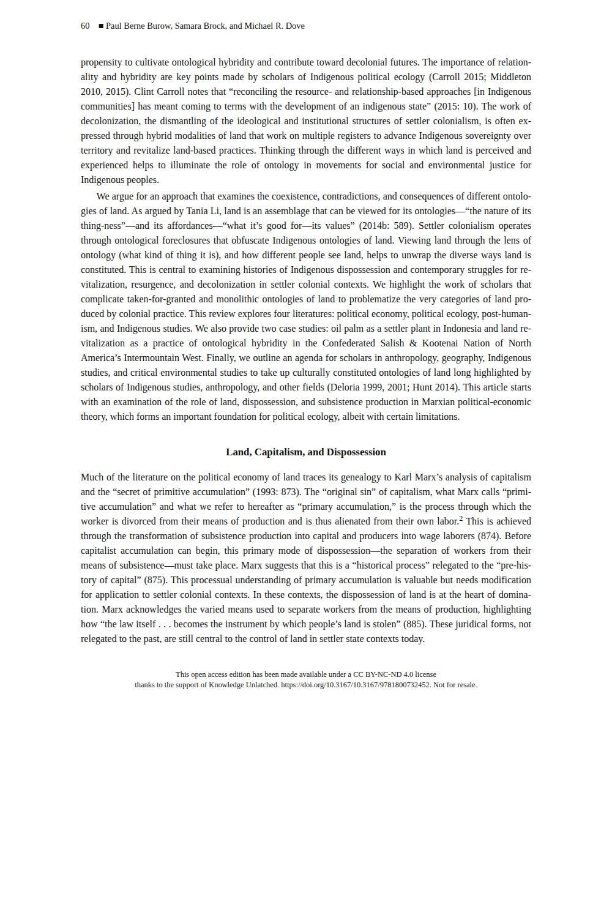60 ■ Paul Berne Burow, Samara Brock, and Michael R. Dove
propensity to cultivate ontological hybridity and contribute toward decolonial futures. The importance of relationality and hybridity are key points made by scholars of Indigenous political ecology (Carroll 2015; Middleton 2010, 2015). Clint Carroll notes that “reconciling the resource- and relationship-based approaches [in Indigenous communities] has meant coming to terms with the development of an indigenous state” (2015: 10). The work of decolonization, the dismantling of the ideological and institutional structures of settler colonialism, is often expressed through hybrid modalities of land that work on multiple registers to advance Indigenous sovereignty over territory and revitalize land-based practices. Thinking through the different ways in which land is perceived and experienced helps to illuminate the role of ontology in movements for social and environmental justice for Indigenous peoples.
We argue for an approach that examines the coexistence, contradictions, and consequences of different ontologies of land. As argued by Tania Li, land is an assemblage that can be viewed for its ontologies—“the nature of its thing-ness”—and its affordances—“what it’s good for—its values” (2014b: 589). Settler colonialism operates through ontological foreclosures that obfuscate Indigenous ontologies of land. Viewing land through the lens of ontology (what kind of thing it is), and how different people see land, helps to unwrap the diverse ways land is constituted. This is central to examining histories of Indigenous dispossession and contemporary struggles for revitalization, resurgence, and decolonization in settler colonial contexts. We highlight the work of scholars that complicate taken-for-granted and monolithic ontologies of land to problematize the very categories of land produced by colonial practice. This review explores four literatures: political economy, political ecology, post-humanism, and Indigenous studies. We also provide two case studies: oil palm as a settler plant in Indonesia and land revitalization as a practice of ontological hybridity in the Confederated Salish & Kootenai Nation of North America’s Intermountain West. Finally, we outline an agenda for scholars in anthropology, geography, Indigenous studies, and critical environmental studies to take up culturally constituted ontologies of land long highlighted by scholars of Indigenous studies, anthropology, and other fields (Deloria 1999, 2001; Hunt 2014). This article starts with an examination of the role of land, dispossession, and subsistence production in Marxian political-economic theory, which forms an important foundation for political ecology, albeit with certain limitations.
Land, Capitalism, and Dispossession
Much of the literature on the political economy of land traces its genealogy to Karl Marx’s analysis of capitalism and the “secret of primitive accumulation” (1993: 873). The “original sin” of capitalism, what Marx calls “primitive accumulation” and what we refer to hereafter as “primary accumulation,” is the process through which the worker is divorced from their means of production and is thus alienated from their own labor.2 This is achieved through the transformation of subsistence production into capital and producers into wage laborers (874). Before capitalist accumulation can begin, this primary mode of dispossession—the separation of workers from their means of subsistence—must take place. Marx suggests that this is a “historical process” relegated to the “pre-history of capital” (875). This processual understanding of primary accumulation is valuable but needs modification for application to settler colonial contexts. In these contexts, the dispossession of land is at the heart of domination. Marx acknowledges the varied means used to separate workers from the means of production, highlighting how “the law itself . . . becomes the instrument by which people’s land is stolen” (885). These juridical forms, not relegated to the past, are still central to the control of land in settler state contexts today.
This open access edition has been made available under a CC BY-NC-ND 4.0 license
thanks to the support of Knowledge Unlatched. https://doi.org/10.3167/10.3167/9781800732452. Not for resale.